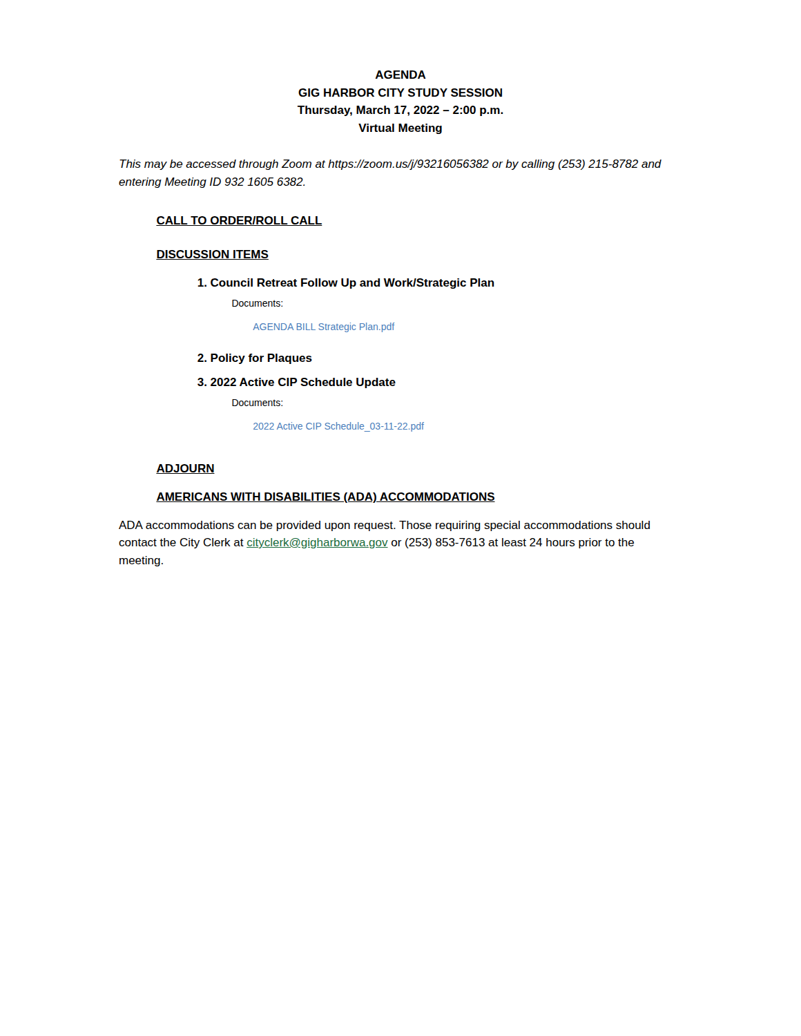AGENDA
GIG HARBOR CITY STUDY SESSION
Thursday, March 17, 2022 – 2:00 p.m.
Virtual Meeting
This may be accessed through Zoom at https://zoom.us/j/93216056382 or by calling (253) 215-8782 and entering Meeting ID 932 1605 6382.
CALL TO ORDER/ROLL CALL
DISCUSSION ITEMS
Council Retreat Follow Up and Work/Strategic Plan
Documents:
AGENDA BILL Strategic Plan.pdf
Policy for Plaques
2022 Active CIP Schedule Update
Documents:
2022 Active CIP Schedule_03-11-22.pdf
ADJOURN
AMERICANS WITH DISABILITIES (ADA) ACCOMMODATIONS
ADA accommodations can be provided upon request. Those requiring special accommodations should contact the City Clerk at cityclerk@gigharborwa.gov or (253) 853-7613 at least 24 hours prior to the meeting.